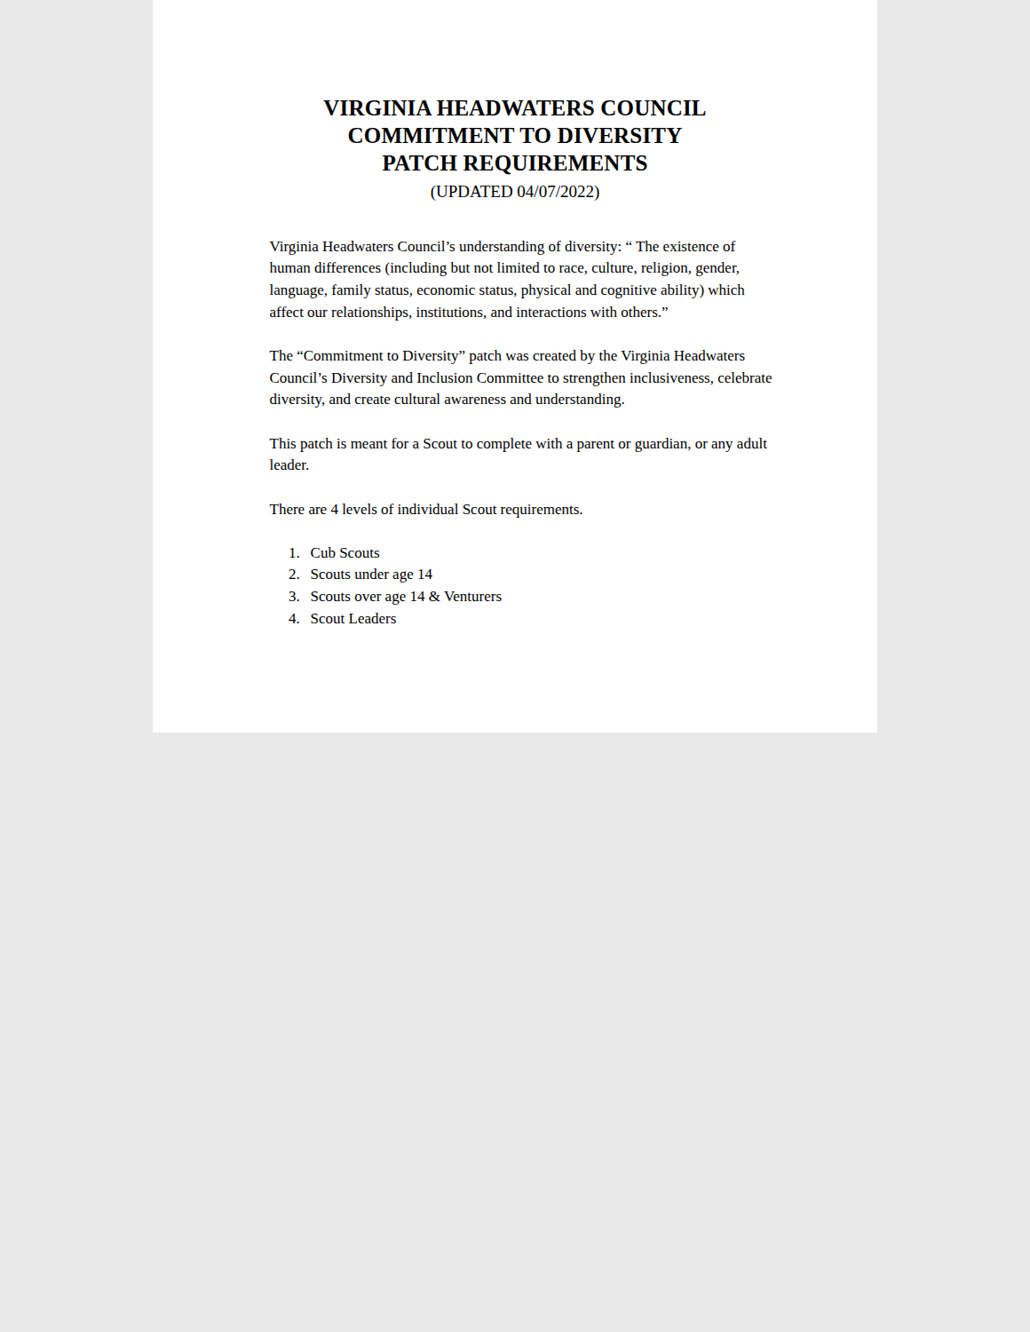VIRGINIA HEADWATERS COUNCIL
COMMITMENT TO DIVERSITY
PATCH REQUIREMENTS
(UPDATED 04/07/2022)
Virginia Headwaters Council’s understanding of diversity: “ The existence of human differences (including but not limited to race, culture, religion, gender, language, family status, economic status, physical and cognitive ability) which affect our relationships, institutions, and interactions with others.”
The “Commitment to Diversity” patch was created by the Virginia Headwaters Council’s Diversity and Inclusion Committee to strengthen inclusiveness, celebrate diversity, and create cultural awareness and understanding.
This patch is meant for a Scout to complete with a parent or guardian, or any adult leader.
There are 4 levels of individual Scout requirements.
Cub Scouts
Scouts under age 14
Scouts over age 14 & Venturers
Scout Leaders